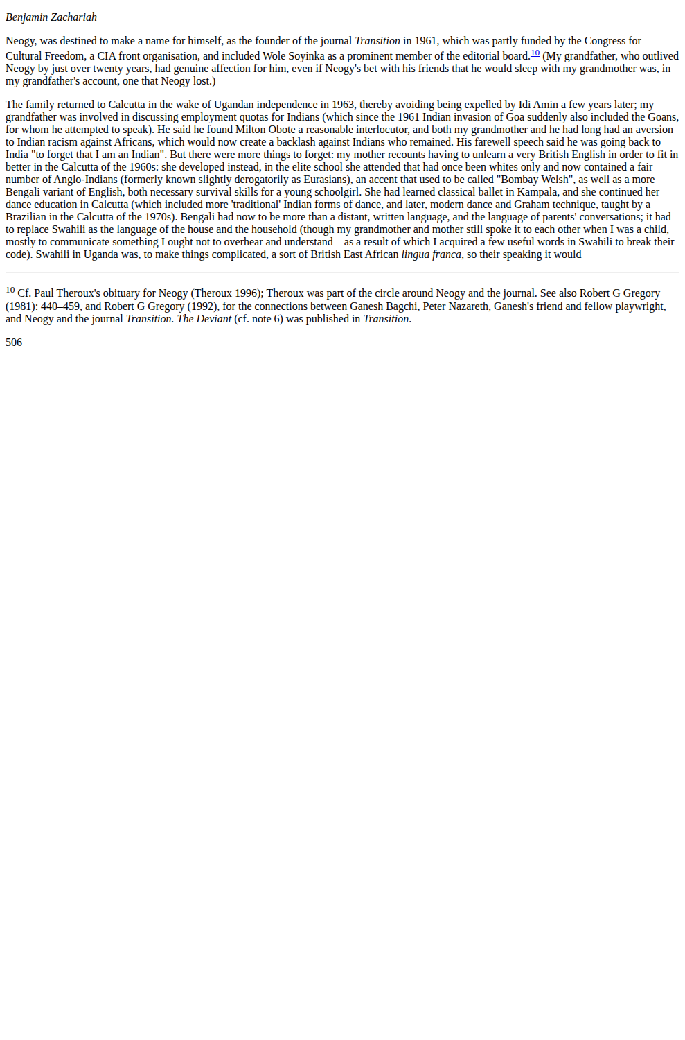Benjamin Zachariah
Neogy, was destined to make a name for himself, as the founder of the journal Transition in 1961, which was partly funded by the Congress for Cultural Freedom, a CIA front organisation, and included Wole Soyinka as a prominent member of the editorial board.10 (My grandfather, who outlived Neogy by just over twenty years, had genuine affection for him, even if Neogy's bet with his friends that he would sleep with my grandmother was, in my grandfather's account, one that Neogy lost.)
The family returned to Calcutta in the wake of Ugandan independence in 1963, thereby avoiding being expelled by Idi Amin a few years later; my grandfather was involved in discussing employment quotas for Indians (which since the 1961 Indian invasion of Goa suddenly also included the Goans, for whom he attempted to speak). He said he found Milton Obote a reasonable interlocutor, and both my grandmother and he had long had an aversion to Indian racism against Africans, which would now create a backlash against Indians who remained. His farewell speech said he was going back to India "to forget that I am an Indian". But there were more things to forget: my mother recounts having to unlearn a very British English in order to fit in better in the Calcutta of the 1960s: she developed instead, in the elite school she attended that had once been whites only and now contained a fair number of Anglo-Indians (formerly known slightly derogatorily as Eurasians), an accent that used to be called "Bombay Welsh", as well as a more Bengali variant of English, both necessary survival skills for a young schoolgirl. She had learned classical ballet in Kampala, and she continued her dance education in Calcutta (which included more 'traditional' Indian forms of dance, and later, modern dance and Graham technique, taught by a Brazilian in the Calcutta of the 1970s). Bengali had now to be more than a distant, written language, and the language of parents' conversations; it had to replace Swahili as the language of the house and the household (though my grandmother and mother still spoke it to each other when I was a child, mostly to communicate something I ought not to overhear and understand – as a result of which I acquired a few useful words in Swahili to break their code). Swahili in Uganda was, to make things complicated, a sort of British East African lingua franca, so their speaking it would
10 Cf. Paul Theroux's obituary for Neogy (Theroux 1996); Theroux was part of the circle around Neogy and the journal. See also Robert G Gregory (1981): 440–459, and Robert G Gregory (1992), for the connections between Ganesh Bagchi, Peter Nazareth, Ganesh's friend and fellow playwright, and Neogy and the journal Transition. The Deviant (cf. note 6) was published in Transition.
506